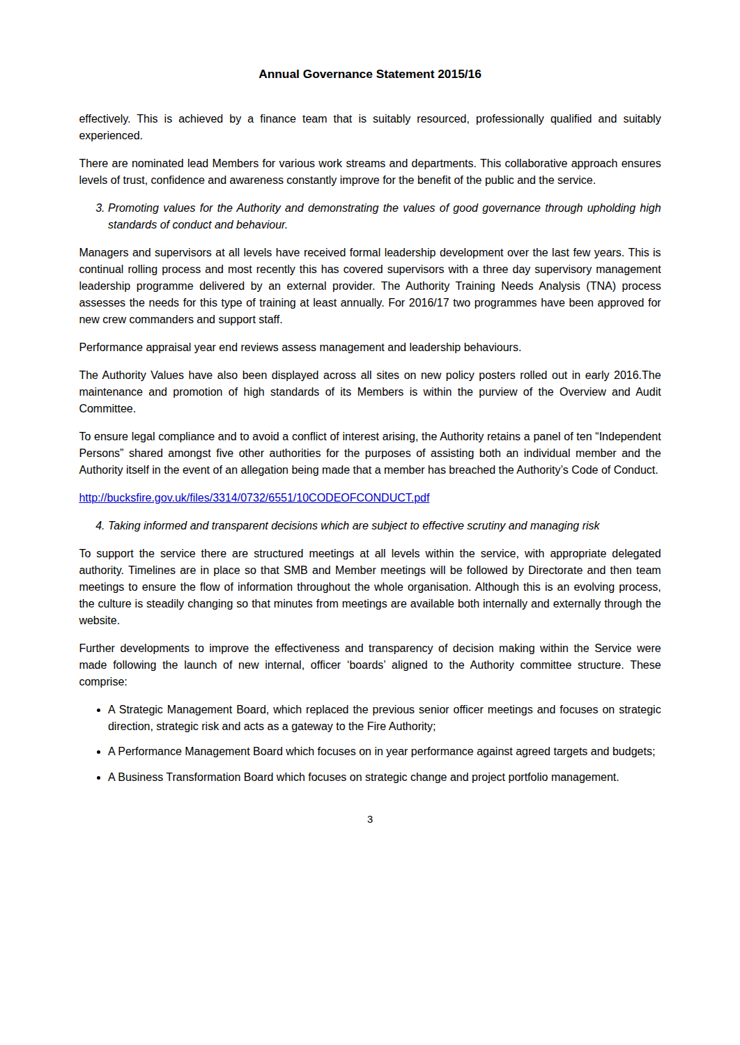Annual Governance Statement 2015/16
effectively. This is achieved by a finance team that is suitably resourced, professionally qualified and suitably experienced.
There are nominated lead Members for various work streams and departments. This collaborative approach ensures levels of trust, confidence and awareness constantly improve for the benefit of the public and the service.
Promoting values for the Authority and demonstrating the values of good governance through upholding high standards of conduct and behaviour.
Managers and supervisors at all levels have received formal leadership development over the last few years. This is continual rolling process and most recently this has covered supervisors with a three day supervisory management leadership programme delivered by an external provider. The Authority Training Needs Analysis (TNA) process assesses the needs for this type of training at least annually. For 2016/17 two programmes have been approved for new crew commanders and support staff.
Performance appraisal year end reviews assess management and leadership behaviours.
The Authority Values have also been displayed across all sites on new policy posters rolled out in early 2016.The maintenance and promotion of high standards of its Members is within the purview of the Overview and Audit Committee.
To ensure legal compliance and to avoid a conflict of interest arising, the Authority retains a panel of ten “Independent Persons” shared amongst five other authorities for the purposes of assisting both an individual member and the Authority itself in the event of an allegation being made that a member has breached the Authority’s Code of Conduct.
http://bucksfire.gov.uk/files/3314/0732/6551/10CODEOFCONDUCT.pdf
Taking informed and transparent decisions which are subject to effective scrutiny and managing risk
To support the service there are structured meetings at all levels within the service, with appropriate delegated authority. Timelines are in place so that SMB and Member meetings will be followed by Directorate and then team meetings to ensure the flow of information throughout the whole organisation. Although this is an evolving process, the culture is steadily changing so that minutes from meetings are available both internally and externally through the website.
Further developments to improve the effectiveness and transparency of decision making within the Service were made following the launch of new internal, officer ‘boards’ aligned to the Authority committee structure. These comprise:
A Strategic Management Board, which replaced the previous senior officer meetings and focuses on strategic direction, strategic risk and acts as a gateway to the Fire Authority;
A Performance Management Board which focuses on in year performance against agreed targets and budgets;
A Business Transformation Board which focuses on strategic change and project portfolio management.
3